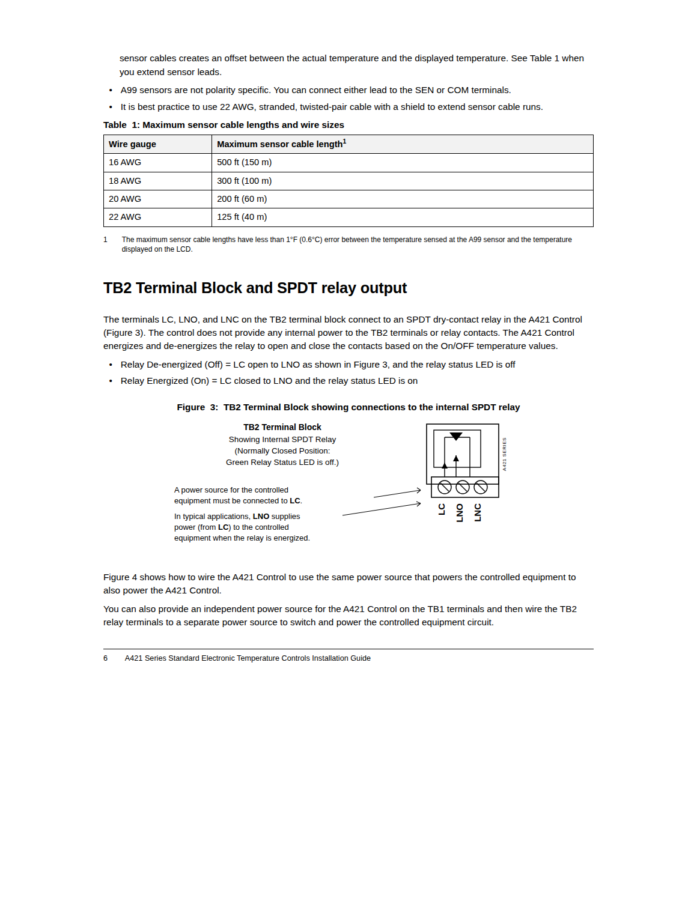sensor cables creates an offset between the actual temperature and the displayed temperature. See Table 1 when you extend sensor leads.
A99 sensors are not polarity specific. You can connect either lead to the SEN or COM terminals.
It is best practice to use 22 AWG, stranded, twisted-pair cable with a shield to extend sensor cable runs.
Table 1: Maximum sensor cable lengths and wire sizes
| Wire gauge | Maximum sensor cable length 1 |
| --- | --- |
| 16 AWG | 500 ft (150 m) |
| 18 AWG | 300 ft (100 m) |
| 20 AWG | 200 ft (60 m) |
| 22 AWG | 125 ft (40 m) |
1 The maximum sensor cable lengths have less than 1°F (0.6°C) error between the temperature sensed at the A99 sensor and the temperature displayed on the LCD.
TB2 Terminal Block and SPDT relay output
The terminals LC, LNO, and LNC on the TB2 terminal block connect to an SPDT dry-contact relay in the A421 Control (Figure 3). The control does not provide any internal power to the TB2 terminals or relay contacts. The A421 Control energizes and de-energizes the relay to open and close the contacts based on the On/OFF temperature values.
Relay De-energized (Off) = LC open to LNO as shown in Figure 3, and the relay status LED is off
Relay Energized (On) = LC closed to LNO and the relay status LED is on
Figure 3: TB2 Terminal Block showing connections to the internal SPDT relay
TB2 Terminal Block Showing Internal SPDT Relay (Normally Closed Position: Green Relay Status LED is off.) A power source for the controlled equipment must be connected to LC. In typical applications, LNO supplies power (from LC) to the controlled equipment when the relay is energized. LC LNO LNC A421 SERIES
Figure 4 shows how to wire the A421 Control to use the same power source that powers the controlled equipment to also power the A421 Control.
You can also provide an independent power source for the A421 Control on the TB1 terminals and then wire the TB2 relay terminals to a separate power source to switch and power the controlled equipment circuit.
6 A421 Series Standard Electronic Temperature Controls Installation Guide